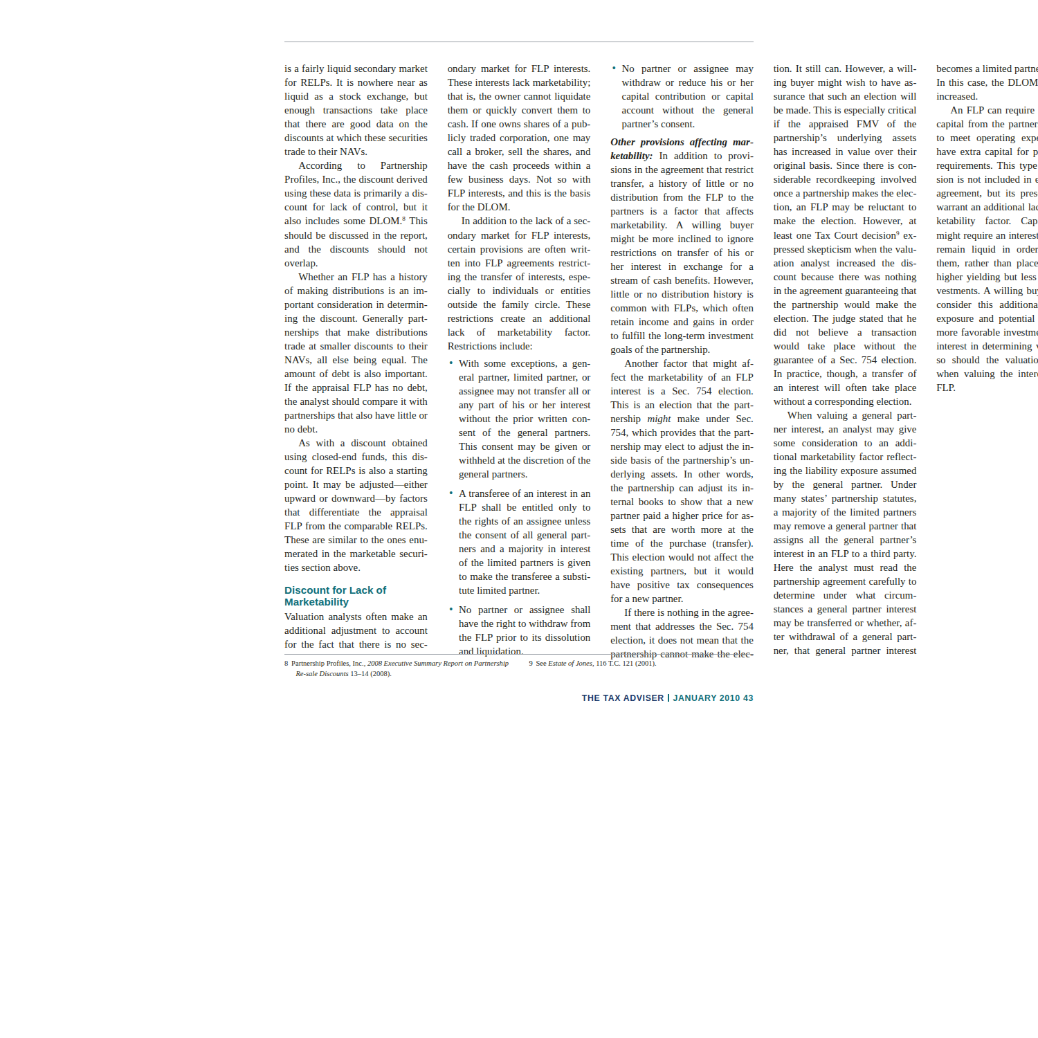is a fairly liquid secondary market for RELPs. It is nowhere near as liquid as a stock exchange, but enough transactions take place that there are good data on the discounts at which these securities trade to their NAVs.
According to Partnership Profiles, Inc., the discount derived using these data is primarily a discount for lack of control, but it also includes some DLOM.8 This should be discussed in the report, and the discounts should not overlap.
Whether an FLP has a history of making distributions is an important consideration in determining the discount. Generally partnerships that make distributions trade at smaller discounts to their NAVs, all else being equal. The amount of debt is also important. If the appraisal FLP has no debt, the analyst should compare it with partnerships that also have little or no debt.
As with a discount obtained using closed-end funds, this discount for RELPs is also a starting point. It may be adjusted—either upward or downward—by factors that differentiate the appraisal FLP from the comparable RELPs. These are similar to the ones enumerated in the marketable securities section above.
Discount for Lack of
Marketability
Valuation analysts often make an additional adjustment to account for the fact that there is no secondary market for FLP interests. These interests lack marketability; that is, the owner cannot liquidate them or quickly convert them to cash. If one owns shares of a publicly traded corporation, one may call a broker, sell the shares, and have the cash proceeds within a few business days. Not so with FLP interests, and this is the basis for the DLOM.
In addition to the lack of a secondary market for FLP interests, certain provisions are often written into FLP agreements restricting the transfer of interests, especially to individuals or entities outside the family circle. These restrictions create an additional lack of marketability factor. Restrictions include:
With some exceptions, a general partner, limited partner, or assignee may not transfer all or any part of his or her interest without the prior written consent of the general partners. This consent may be given or withheld at the discretion of the general partners.
A transferee of an interest in an FLP shall be entitled only to the rights of an assignee unless the consent of all general partners and a majority in interest of the limited partners is given to make the transferee a substitute limited partner.
No partner or assignee shall have the right to withdraw from the FLP prior to its dissolution and liquidation.
No partner or assignee may withdraw or reduce his or her capital contribution or capital account without the general partner’s consent.
Other provisions affecting marketability: In addition to provisions in the agreement that restrict transfer, a history of little or no distribution from the FLP to the partners is a factor that affects marketability. A willing buyer might be more inclined to ignore restrictions on transfer of his or her interest in exchange for a stream of cash benefits. However, little or no distribution history is common with FLPs, which often retain income and gains in order to fulfill the long-term investment goals of the partnership.
Another factor that might affect the marketability of an FLP interest is a Sec. 754 election. This is an election that the partnership might make under Sec. 754, which provides that the partnership may elect to adjust the inside basis of the partnership’s underlying assets. In other words, the partnership can adjust its internal books to show that a new partner paid a higher price for assets that are worth more at the time of the purchase (transfer). This election would not affect the existing partners, but it would have positive tax consequences for a new partner.
If there is nothing in the agreement that addresses the Sec. 754 election, it does not mean that the partnership cannot make the election. It still can. However, a willing buyer might wish to have assurance that such an election will be made. This is especially critical if the appraised FMV of the partnership’s underlying assets has increased in value over their original basis. Since there is considerable recordkeeping involved once a partnership makes the election, an FLP may be reluctant to make the election. However, at least one Tax Court decision9 expressed skepticism when the valuation analyst increased the discount because there was nothing in the agreement guaranteeing that the partnership would make the election. The judge stated that he did not believe a transaction would take place without the guarantee of a Sec. 754 election. In practice, though, a transfer of an interest will often take place without a corresponding election.
When valuing a general partner interest, an analyst may give some consideration to an additional marketability factor reflecting the liability exposure assumed by the general partner. Under many states’ partnership statutes, a majority of the limited partners may remove a general partner that assigns all the general partner’s interest in an FLP to a third party. Here the analyst must read the partnership agreement carefully to determine under what circumstances a general partner interest may be transferred or whether, after withdrawal of a general partner, that general partner interest becomes a limited partner interest. In this case, the DLOM might be increased.
An FLP can require additional capital from the partners in order to meet operating expenses and have extra capital for partnership requirements. This type of provision is not included in every FLP agreement, but its presence may warrant an additional lack of marketability factor. Capital calls might require an interest holder to remain liquid in order to meet them, rather than place funds in higher yielding but less liquid investments. A willing buyer would consider this additional liability exposure and potential loss of a more favorable investment rate of interest in determining value, and so should the valuation analyst when valuing the interest in the FLP.
8 Partnership Profiles, Inc., 2008 Executive Summary Report on Partnership
Re-sale Discounts 13–14 (2008).
9 See Estate of Jones, 116 T.C. 121 (2001).
THE TAX ADVISER JANUARY 2010 43